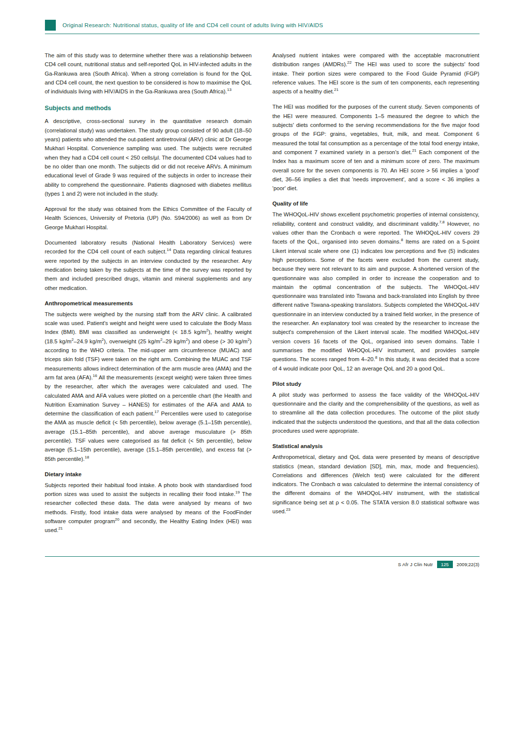Original Research: Nutritional status, quality of life and CD4 cell count of adults living with HIV/AIDS
The aim of this study was to determine whether there was a relationship between CD4 cell count, nutritional status and self-reported QoL in HIV-infected adults in the Ga-Rankuwa area (South Africa). When a strong correlation is found for the QoL and CD4 cell count, the next question to be considered is how to maximise the QoL of individuals living with HIV/AIDS in the Ga-Rankuwa area (South Africa).13
Subjects and methods
A descriptive, cross-sectional survey in the quantitative research domain (correlational study) was undertaken. The study group consisted of 90 adult (18–50 years) patients who attended the out-patient antiretroviral (ARV) clinic at Dr George Mukhari Hospital. Convenience sampling was used. The subjects were recruited when they had a CD4 cell count < 250 cells/µl. The documented CD4 values had to be no older than one month. The subjects did or did not receive ARVs. A minimum educational level of Grade 9 was required of the subjects in order to increase their ability to comprehend the questionnaire. Patients diagnosed with diabetes mellitus (types 1 and 2) were not included in the study.
Approval for the study was obtained from the Ethics Committee of the Faculty of Health Sciences, University of Pretoria (UP) (No. S94/2006) as well as from Dr George Mukhari Hospital.
Documented laboratory results (National Health Laboratory Services) were recorded for the CD4 cell count of each subject.14 Data regarding clinical features were reported by the subjects in an interview conducted by the researcher. Any medication being taken by the subjects at the time of the survey was reported by them and included prescribed drugs, vitamin and mineral supplements and any other medication.
Anthropometrical measurements
The subjects were weighed by the nursing staff from the ARV clinic. A calibrated scale was used. Patient's weight and height were used to calculate the Body Mass Index (BMI). BMI was classified as underweight (< 18.5 kg/m2), healthy weight (18.5 kg/m2–24.9 kg/m2), overweight (25 kg/m2–29 kg/m2) and obese (> 30 kg/m2) according to the WHO criteria. The mid-upper arm circumference (MUAC) and triceps skin fold (TSF) were taken on the right arm. Combining the MUAC and TSF measurements allows indirect determination of the arm muscle area (AMA) and the arm fat area (AFA).16 All the measurements (except weight) were taken three times by the researcher, after which the averages were calculated and used. The calculated AMA and AFA values were plotted on a percentile chart (the Health and Nutrition Examination Survey – HANES) for estimates of the AFA and AMA to determine the classification of each patient.17 Percentiles were used to categorise the AMA as muscle deficit (< 5th percentile), below average (5.1–15th percentile), average (15.1–85th percentile), and above average musculature (> 85th percentile). TSF values were categorised as fat deficit (< 5th percentile), below average (5.1–15th percentile), average (15.1–85th percentile), and excess fat (> 85th percentile).18
Dietary intake
Subjects reported their habitual food intake. A photo book with standardised food portion sizes was used to assist the subjects in recalling their food intake.19 The researcher collected these data. The data were analysed by means of two methods. Firstly, food intake data were analysed by means of the FoodFinder software computer program20 and secondly, the Healthy Eating Index (HEI) was used.21
Analysed nutrient intakes were compared with the acceptable macronutrient distribution ranges (AMDRs).22 The HEI was used to score the subjects' food intake. Their portion sizes were compared to the Food Guide Pyramid (FGP) reference values. The HEI score is the sum of ten components, each representing aspects of a healthy diet.21
The HEI was modified for the purposes of the current study. Seven components of the HEI were measured. Components 1–5 measured the degree to which the subjects' diets conformed to the serving recommendations for the five major food groups of the FGP: grains, vegetables, fruit, milk, and meat. Component 6 measured the total fat consumption as a percentage of the total food energy intake, and component 7 examined variety in a person's diet.21 Each component of the Index has a maximum score of ten and a minimum score of zero. The maximum overall score for the seven components is 70. An HEI score > 56 implies a 'good' diet, 36–56 implies a diet that 'needs improvement', and a score < 36 implies a 'poor' diet.
Quality of life
The WHOQoL-HIV shows excellent psychometric properties of internal consistency, reliability, content and construct validity, and discriminant validity.7,8 However, no values other than the Cronbach α were reported. The WHOQoL-HIV covers 29 facets of the QoL, organised into seven domains.8 Items are rated on a 5-point Likert interval scale where one (1) indicates low perceptions and five (5) indicates high perceptions. Some of the facets were excluded from the current study, because they were not relevant to its aim and purpose. A shortened version of the questionnaire was also compiled in order to increase the cooperation and to maintain the optimal concentration of the subjects. The WHOQoL-HIV questionnaire was translated into Tswana and back-translated into English by three different native Tswana-speaking translators. Subjects completed the WHOQoL-HIV questionnaire in an interview conducted by a trained field worker, in the presence of the researcher. An explanatory tool was created by the researcher to increase the subject's comprehension of the Likert interval scale. The modified WHOQoL-HIV version covers 16 facets of the QoL, organised into seven domains. Table I summarises the modified WHOQoL-HIV instrument, and provides sample questions. The scores ranged from 4–20.8 In this study, it was decided that a score of 4 would indicate poor QoL, 12 an average QoL and 20 a good QoL.
Pilot study
A pilot study was performed to assess the face validity of the WHOQoL-HIV questionnaire and the clarity and the comprehensibility of the questions, as well as to streamline all the data collection procedures. The outcome of the pilot study indicated that the subjects understood the questions, and that all the data collection procedures used were appropriate.
Statistical analysis
Anthropometrical, dietary and QoL data were presented by means of descriptive statistics (mean, standard deviation [SD], min, max, mode and frequencies). Correlations and differences (Welch test) were calculated for the different indicators. The Cronbach α was calculated to determine the internal consistency of the different domains of the WHOQoL-HIV instrument, with the statistical significance being set at ρ < 0.05. The STATA version 8.0 statistical software was used.23
S Afr J Clin Nutr 125 2009;22(3)